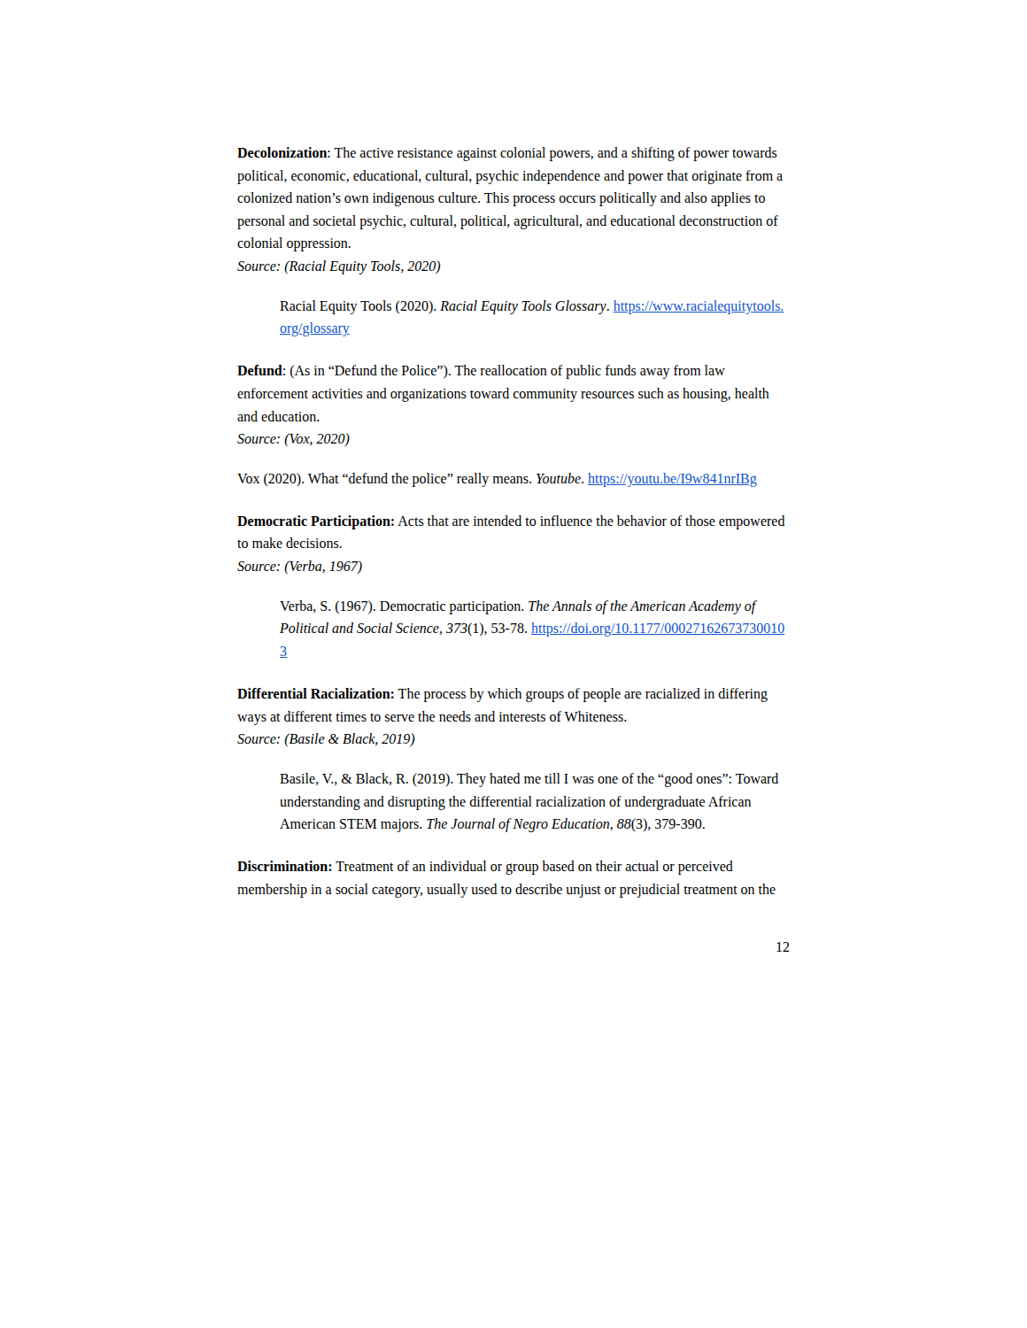Decolonization: The active resistance against colonial powers, and a shifting of power towards political, economic, educational, cultural, psychic independence and power that originate from a colonized nation’s own indigenous culture. This process occurs politically and also applies to personal and societal psychic, cultural, political, agricultural, and educational deconstruction of colonial oppression.
Source: (Racial Equity Tools, 2020)
Racial Equity Tools (2020). Racial Equity Tools Glossary. https://www.racialequitytools.org/glossary
Defund: (As in “Defund the Police”). The reallocation of public funds away from law enforcement activities and organizations toward community resources such as housing, health and education.
Source: (Vox, 2020)
Vox (2020). What “defund the police” really means. Youtube. https://youtu.be/I9w841nrIBg
Democratic Participation: Acts that are intended to influence the behavior of those empowered to make decisions.
Source: (Verba, 1967)
Verba, S. (1967). Democratic participation. The Annals of the American Academy of Political and Social Science, 373(1), 53-78. https://doi.org/10.1177/000271626737300103
Differential Racialization: The process by which groups of people are racialized in differing ways at different times to serve the needs and interests of Whiteness.
Source: (Basile & Black, 2019)
Basile, V., & Black, R. (2019). They hated me till I was one of the “good ones”: Toward understanding and disrupting the differential racialization of undergraduate African American STEM majors. The Journal of Negro Education, 88(3), 379-390.
Discrimination: Treatment of an individual or group based on their actual or perceived membership in a social category, usually used to describe unjust or prejudicial treatment on the
12